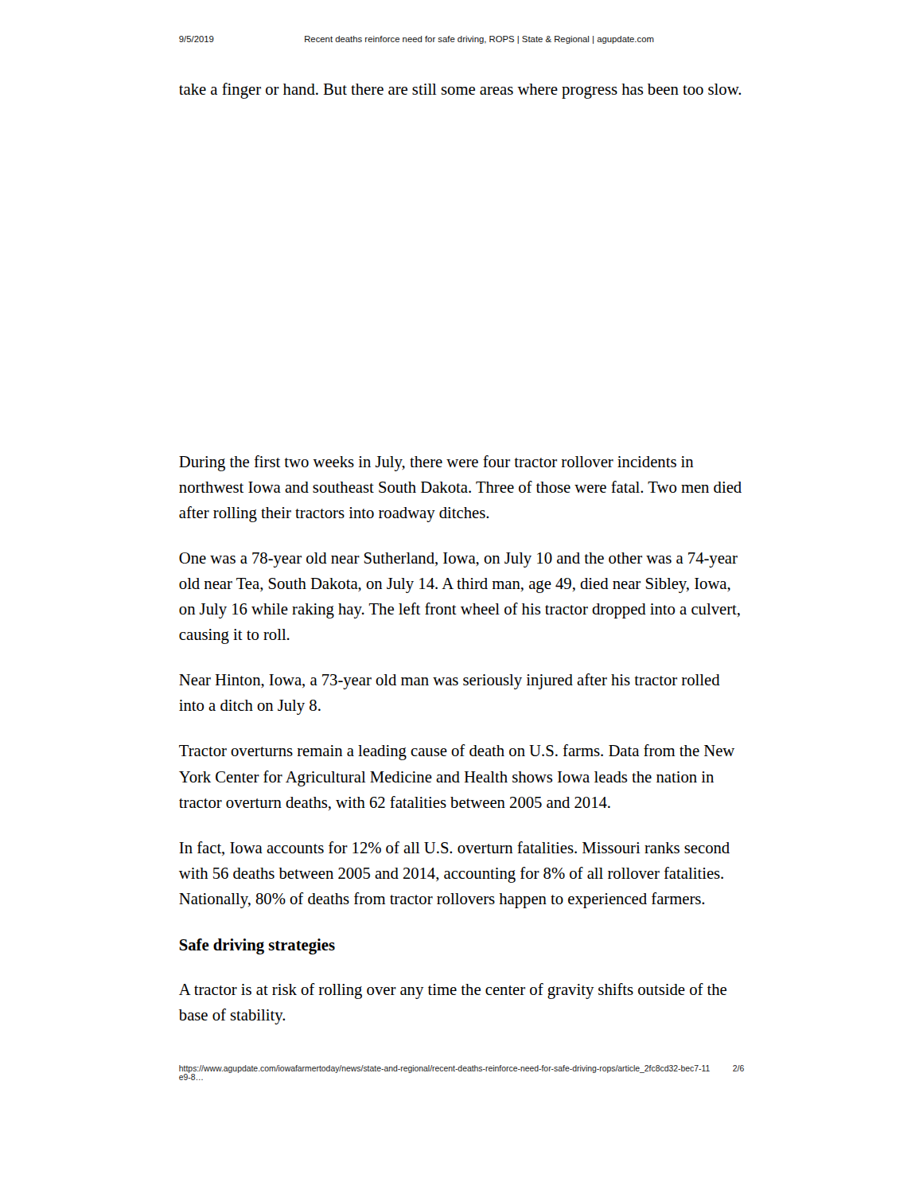9/5/2019 Recent deaths reinforce need for safe driving, ROPS | State & Regional | agupdate.com
take a finger or hand. But there are still some areas where progress has been too slow.
During the first two weeks in July, there were four tractor rollover incidents in northwest Iowa and southeast South Dakota. Three of those were fatal. Two men died after rolling their tractors into roadway ditches.
One was a 78-year old near Sutherland, Iowa, on July 10 and the other was a 74-year old near Tea, South Dakota, on July 14. A third man, age 49, died near Sibley, Iowa, on July 16 while raking hay. The left front wheel of his tractor dropped into a culvert, causing it to roll.
Near Hinton, Iowa, a 73-year old man was seriously injured after his tractor rolled into a ditch on July 8.
Tractor overturns remain a leading cause of death on U.S. farms. Data from the New York Center for Agricultural Medicine and Health shows Iowa leads the nation in tractor overturn deaths, with 62 fatalities between 2005 and 2014.
In fact, Iowa accounts for 12% of all U.S. overturn fatalities. Missouri ranks second with 56 deaths between 2005 and 2014, accounting for 8% of all rollover fatalities. Nationally, 80% of deaths from tractor rollovers happen to experienced farmers.
Safe driving strategies
A tractor is at risk of rolling over any time the center of gravity shifts outside of the base of stability.
https://www.agupdate.com/iowafarmertoday/news/state-and-regional/recent-deaths-reinforce-need-for-safe-driving-rops/article_2fc8cd32-bec7-11e9-8… 2/6